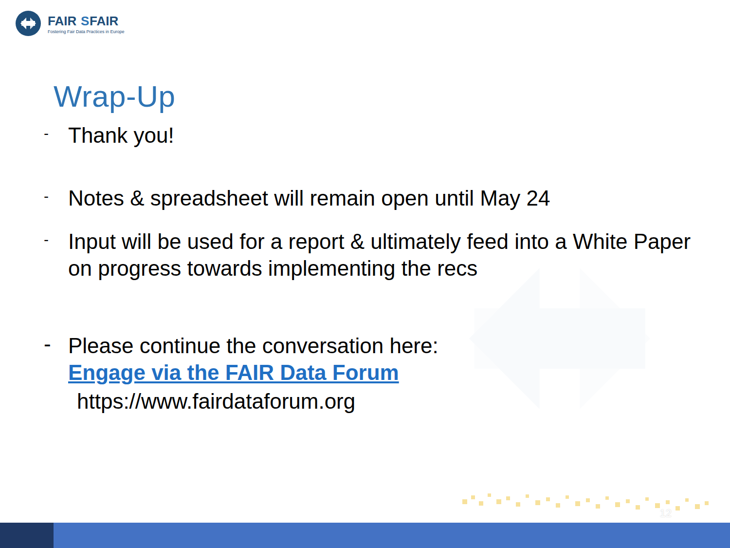FAIR S FAIR Fostering Fair Data Practices in Europe
Wrap-Up
-Thank you!
-Notes & spreadsheet will remain open until May 24
-Input will be used for a report & ultimately feed into a White Paper on progress towards implementing the recs
-Please continue the conversation here:
Engage via the FAIR Data Forum https://www.fairdataforum.org
12